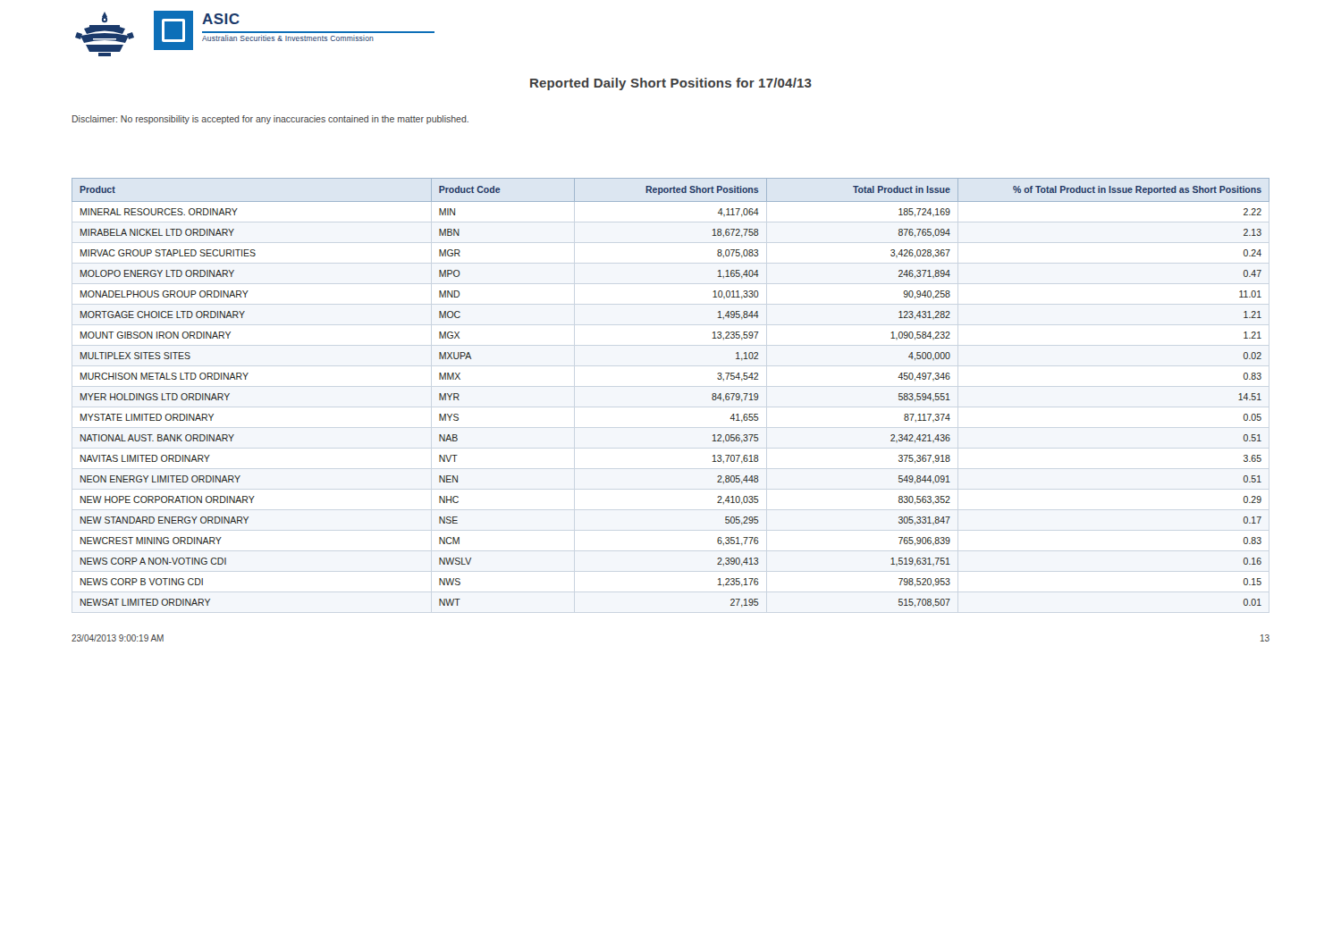ASIC
Australian Securities & Investments Commission
Reported Daily Short Positions for 17/04/13
Disclaimer: No responsibility is accepted for any inaccuracies contained in the matter published.
| Product | Product Code | Reported Short Positions | Total Product in Issue | % of Total Product in Issue Reported as Short Positions |
| --- | --- | --- | --- | --- |
| MINERAL RESOURCES. ORDINARY | MIN | 4,117,064 | 185,724,169 | 2.22 |
| MIRABELA NICKEL LTD ORDINARY | MBN | 18,672,758 | 876,765,094 | 2.13 |
| MIRVAC GROUP STAPLED SECURITIES | MGR | 8,075,083 | 3,426,028,367 | 0.24 |
| MOLOPO ENERGY LTD ORDINARY | MPO | 1,165,404 | 246,371,894 | 0.47 |
| MONADELPHOUS GROUP ORDINARY | MND | 10,011,330 | 90,940,258 | 11.01 |
| MORTGAGE CHOICE LTD ORDINARY | MOC | 1,495,844 | 123,431,282 | 1.21 |
| MOUNT GIBSON IRON ORDINARY | MGX | 13,235,597 | 1,090,584,232 | 1.21 |
| MULTIPLEX SITES SITES | MXUPA | 1,102 | 4,500,000 | 0.02 |
| MURCHISON METALS LTD ORDINARY | MMX | 3,754,542 | 450,497,346 | 0.83 |
| MYER HOLDINGS LTD ORDINARY | MYR | 84,679,719 | 583,594,551 | 14.51 |
| MYSTATE LIMITED ORDINARY | MYS | 41,655 | 87,117,374 | 0.05 |
| NATIONAL AUST. BANK ORDINARY | NAB | 12,056,375 | 2,342,421,436 | 0.51 |
| NAVITAS LIMITED ORDINARY | NVT | 13,707,618 | 375,367,918 | 3.65 |
| NEON ENERGY LIMITED ORDINARY | NEN | 2,805,448 | 549,844,091 | 0.51 |
| NEW HOPE CORPORATION ORDINARY | NHC | 2,410,035 | 830,563,352 | 0.29 |
| NEW STANDARD ENERGY ORDINARY | NSE | 505,295 | 305,331,847 | 0.17 |
| NEWCREST MINING ORDINARY | NCM | 6,351,776 | 765,906,839 | 0.83 |
| NEWS CORP A NON-VOTING CDI | NWSLV | 2,390,413 | 1,519,631,751 | 0.16 |
| NEWS CORP B VOTING CDI | NWS | 1,235,176 | 798,520,953 | 0.15 |
| NEWSAT LIMITED ORDINARY | NWT | 27,195 | 515,708,507 | 0.01 |
23/04/2013 9:00:19 AM
13